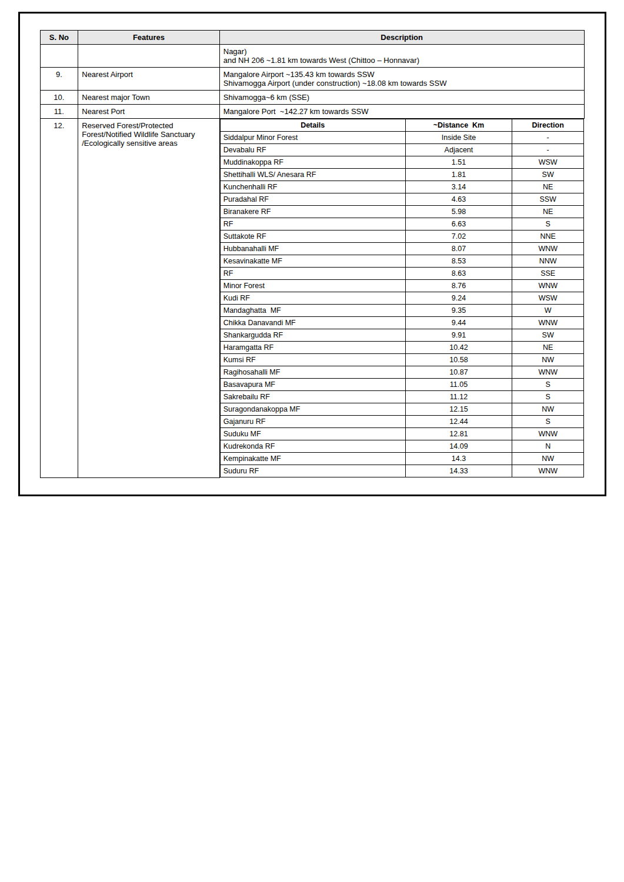| S. No | Features | Description |
| --- | --- | --- |
| | | Nagar) and NH 206 ~1.81 km towards West (Chittoo – Honnavar) |
| 9. | Nearest Airport | Mangalore Airport ~135.43 km towards SSW Shivamogga Airport (under construction) ~18.08 km towards SSW |
| 10. | Nearest major Town | Shivamogga~6 km (SSE) |
| 11. | Nearest Port | Mangalore Port ~142.27 km towards SSW |
| 12. | Reserved Forest/Protected Forest/Notified Wildlife Sanctuary /Ecologically sensitive areas | / Details / ~Distance Km / Direction / / --- / --- / --- / / Siddalpur Minor Forest / Inside Site / - / / Devabalu RF / Adjacent / - / / Muddinakoppa RF / 1.51 / WSW / / Shettihalli WLS/ Anesara RF / 1.81 / SW / / Kunchenhalli RF / 3.14 / NE / / Puradahal RF / 4.63 / SSW / / Biranakere RF / 5.98 / NE / / RF / 6.63 / S / / Suttakote RF / 7.02 / NNE / / Hubbanahalli MF / 8.07 / WNW / / Kesavinakatte MF / 8.53 / NNW / / RF / 8.63 / SSE / / Minor Forest / 8.76 / WNW / / Kudi RF / 9.24 / WSW / / Mandaghatta MF / 9.35 / W / / Chikka Danavandi MF / 9.44 / WNW / / Shankargudda RF / 9.91 / SW / / Haramgatta RF / 10.42 / NE / / Kumsi RF / 10.58 / NW / / Ragihosahalli MF / 10.87 / WNW / / Basavapura MF / 11.05 / S / / Sakrebailu RF / 11.12 / S / / Suragondanakoppa MF / 12.15 / NW / / Gajanuru RF / 12.44 / S / / Suduku MF / 12.81 / WNW / / Kudrekonda RF / 14.09 / N / / Kempinakatte MF / 14.3 / NW / / Suduru RF / 14.33 / WNW / |